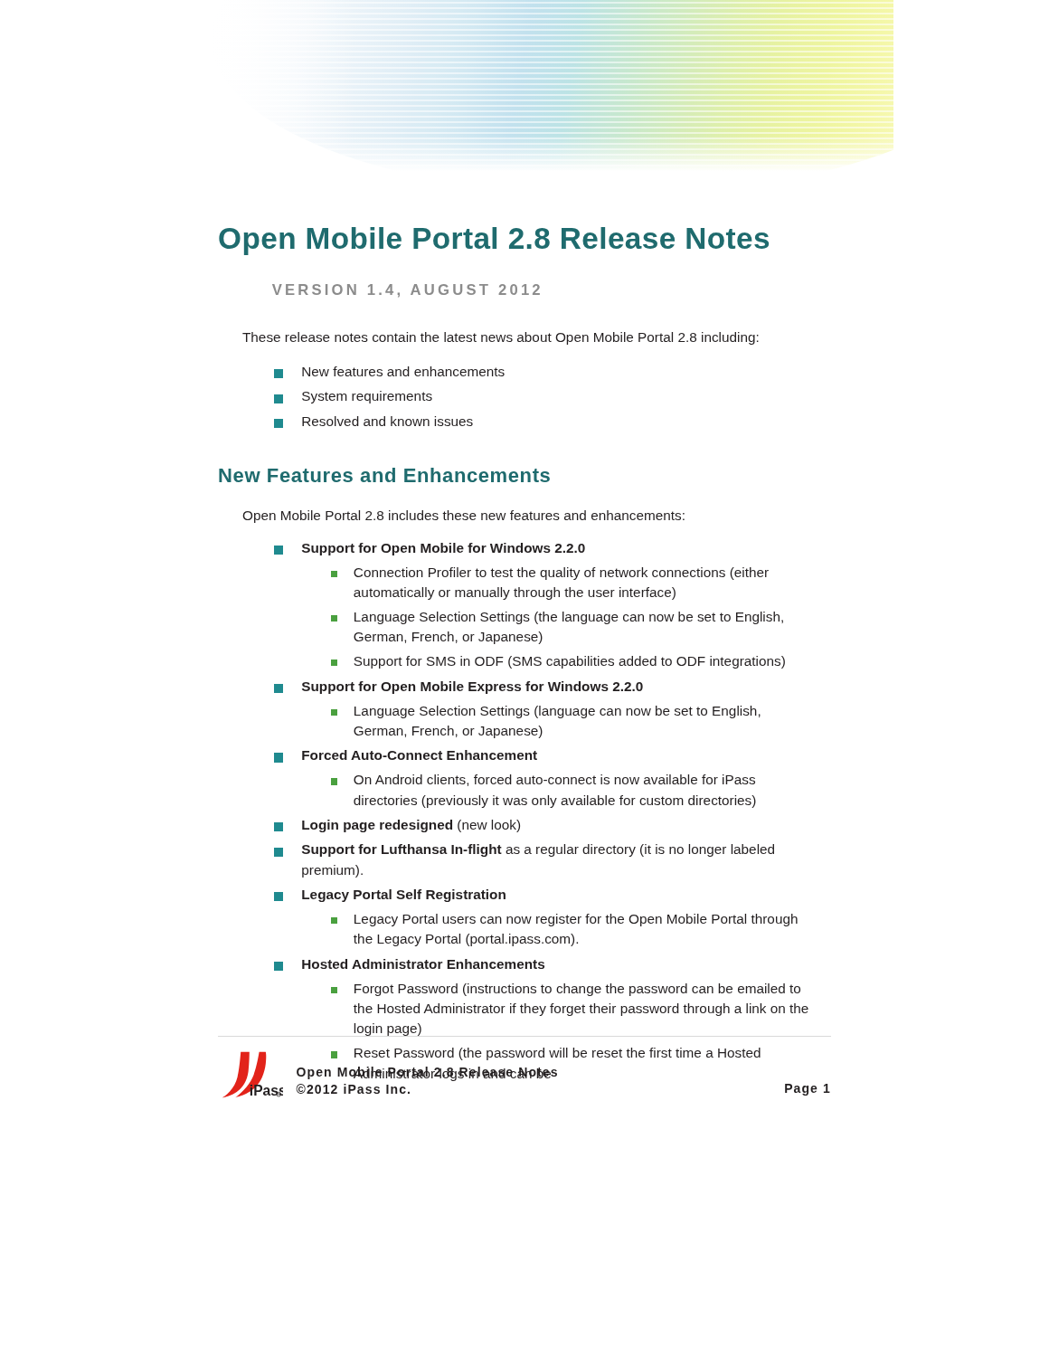Open Mobile Portal 2.8 Release Notes
VERSION 1.4, AUGUST 2012
These release notes contain the latest news about Open Mobile Portal 2.8 including:
New features and enhancements
System requirements
Resolved and known issues
New Features and Enhancements
Open Mobile Portal 2.8 includes these new features and enhancements:
Support for Open Mobile for Windows 2.2.0
Connection Profiler to test the quality of network connections (either automatically or manually through the user interface)
Language Selection Settings (the language can now be set to English, German, French, or Japanese)
Support for SMS in ODF (SMS capabilities added to ODF integrations)
Support for Open Mobile Express for Windows 2.2.0
Language Selection Settings (language can now be set to English, German, French, or Japanese)
Forced Auto-Connect Enhancement
On Android clients, forced auto-connect is now available for iPass directories (previously it was only available for custom directories)
Login page redesigned (new look)
Support for Lufthansa In-flight as a regular directory (it is no longer labeled premium).
Legacy Portal Self Registration
Legacy Portal users can now register for the Open Mobile Portal through the Legacy Portal (portal.ipass.com).
Hosted Administrator Enhancements
Forgot Password (instructions to change the password can be emailed to the Hosted Administrator if they forget their password through a link on the login page)
Reset Password (the password will be reset the first time a Hosted Administrator logs in and can be
iPass R
Open Mobile Portal 2.8 Release Notes
©2012 iPass Inc.
Page 1